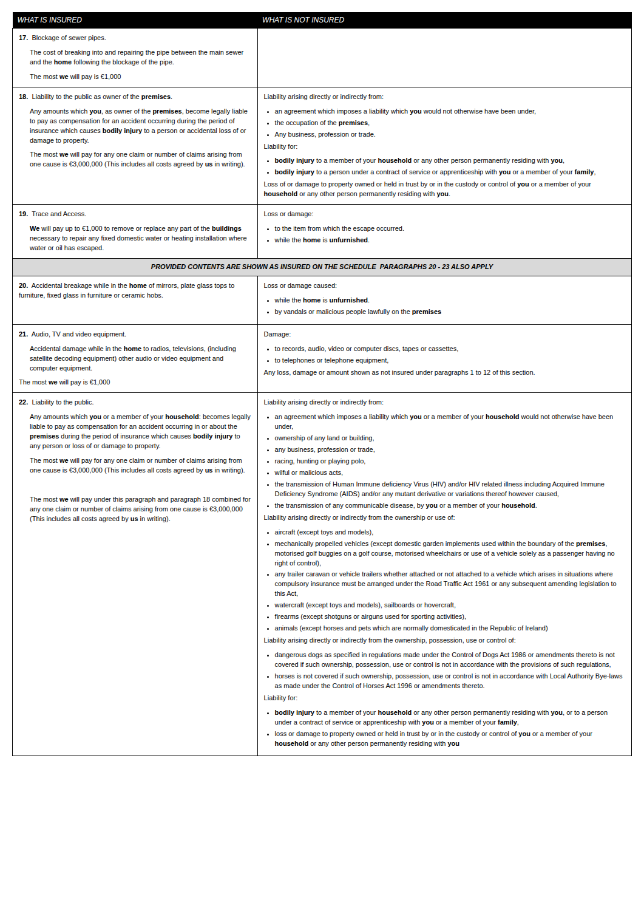| WHAT IS INSURED | WHAT IS NOT INSURED |
| --- | --- |
| 17. Blockage of sewer pipes. The cost of breaking into and repairing the pipe between the main sewer and the home following the blockage of the pipe. The most we will pay is €1,000 | |
| 18. Liability to the public as owner of the premises . Any amounts which you , as owner of the premises , become legally liable to pay as compensation for an accident occurring during the period of insurance which causes bodily injury to a person or accidental loss of or damage to property. The most we will pay for any one claim or number of claims arising from one cause is €3,000,000 (This includes all costs agreed by us in writing). | Liability arising directly or indirectly from: an agreement which imposes a liability which you would not otherwise have been under, the occupation of the premises , Any business, profession or trade. Liability for: bodily injury to a member of your household or any other person permanently residing with you , bodily injury to a person under a contract of service or apprenticeship with you or a member of your family , Loss of or damage to property owned or held in trust by or in the custody or control of you or a member of your household or any other person permanently residing with you . |
| 19. Trace and Access. We will pay up to €1,000 to remove or replace any part of the buildings necessary to repair any fixed domestic water or heating installation where water or oil has escaped. | Loss or damage: to the item from which the escape occurred. while the home is unfurnished . |
| PROVIDED CONTENTS ARE SHOWN AS INSURED ON THE SCHEDULE PARAGRAPHS 20 - 23 ALSO APPLY |
| 20. Accidental breakage while in the home of mirrors, plate glass tops to furniture, fixed glass in furniture or ceramic hobs. | Loss or damage caused: while the home is unfurnished . by vandals or malicious people lawfully on the premises |
| 21. Audio, TV and video equipment. Accidental damage while in the home to radios, televisions, (including satellite decoding equipment) other audio or video equipment and computer equipment. The most we will pay is €1,000 | Damage: to records, audio, video or computer discs, tapes or cassettes, to telephones or telephone equipment, Any loss, damage or amount shown as not insured under paragraphs 1 to 12 of this section. |
| 22. Liability to the public. Any amounts which you or a member of your household : becomes legally liable to pay as compensation for an accident occurring in or about the premises during the period of insurance which causes bodily injury to any person or loss of or damage to property. The most we will pay for any one claim or number of claims arising from one cause is €3,000,000 (This includes all costs agreed by us in writing). The most we will pay under this paragraph and paragraph 18 combined for any one claim or number of claims arising from one cause is €3,000,000 (This includes all costs agreed by us in writing). | Liability arising directly or indirectly from: an agreement which imposes a liability which you or a member of your household would not otherwise have been under, ownership of any land or building, any business, profession or trade, racing, hunting or playing polo, wilful or malicious acts, the transmission of Human Immune deficiency Virus (HIV) and/or HIV related illness including Acquired Immune Deficiency Syndrome (AIDS) and/or any mutant derivative or variations thereof however caused, the transmission of any communicable disease, by you or a member of your household . Liability arising directly or indirectly from the ownership or use of: aircraft (except toys and models), mechanically propelled vehicles (except domestic garden implements used within the boundary of the premises , motorised golf buggies on a golf course, motorised wheelchairs or use of a vehicle solely as a passenger having no right of control), any trailer caravan or vehicle trailers whether attached or not attached to a vehicle which arises in situations where compulsory insurance must be arranged under the Road Traffic Act 1961 or any subsequent amending legislation to this Act, watercraft (except toys and models), sailboards or hovercraft, firearms (except shotguns or airguns used for sporting activities), animals (except horses and pets which are normally domesticated in the Republic of Ireland) Liability arising directly or indirectly from the ownership, possession, use or control of: dangerous dogs as specified in regulations made under the Control of Dogs Act 1986 or amendments thereto is not covered if such ownership, possession, use or control is not in accordance with the provisions of such regulations, horses is not covered if such ownership, possession, use or control is not in accordance with Local Authority Bye-laws as made under the Control of Horses Act 1996 or amendments thereto. Liability for: bodily injury to a member of your household or any other person permanently residing with you , or to a person under a contract of service or apprenticeship with you or a member of your family , loss or damage to property owned or held in trust by or in the custody or control of you or a member of your household or any other person permanently residing with you |